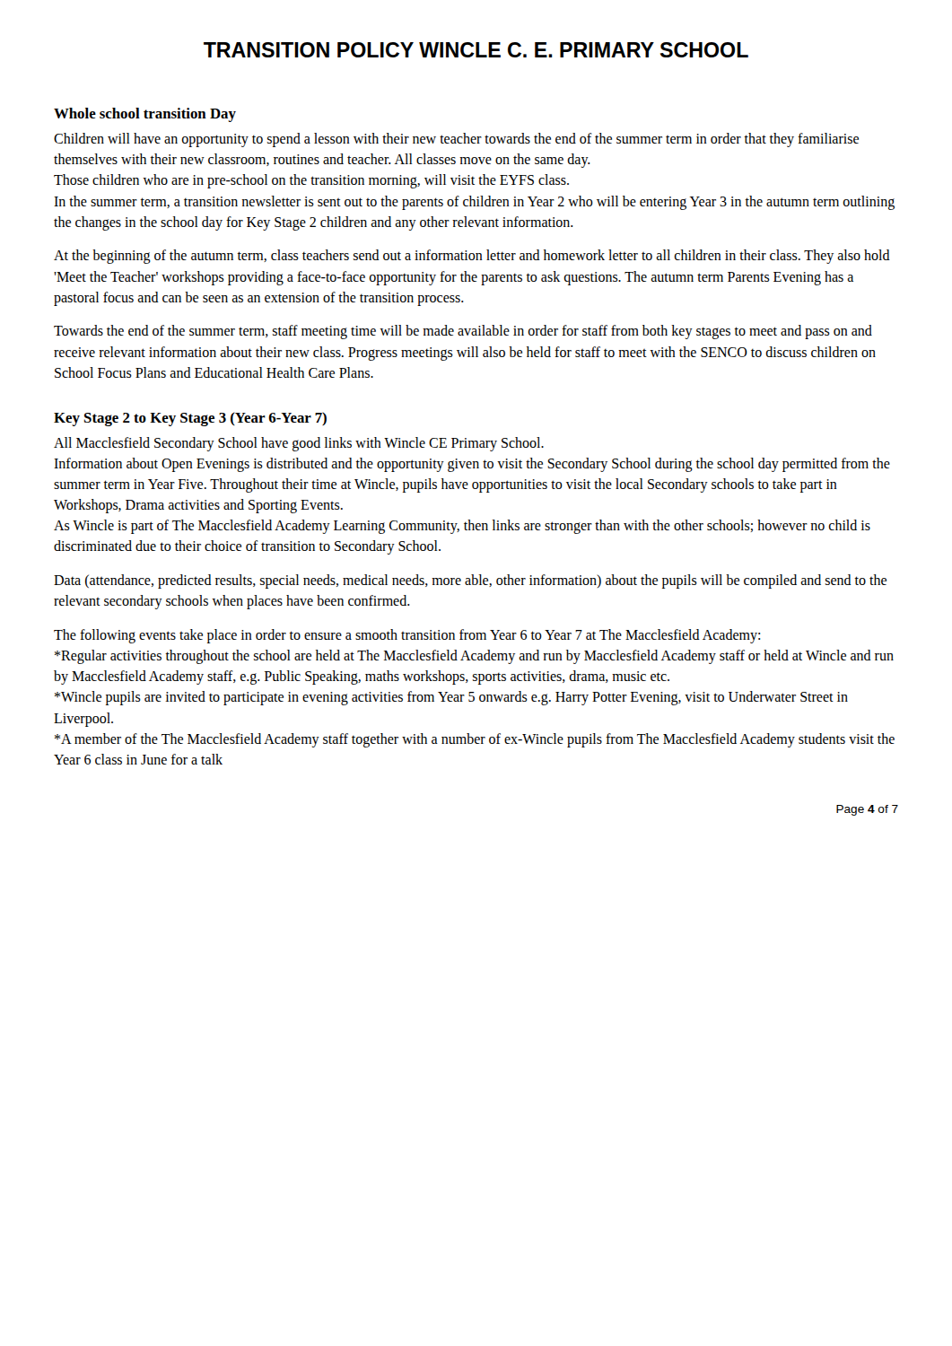TRANSITION POLICY WINCLE C. E. PRIMARY SCHOOL
Whole school transition Day
Children will have an opportunity to spend a lesson with their new teacher towards the end of the summer term in order that they familiarise themselves with their new classroom, routines and teacher. All classes move on the same day.
Those children who are in pre-school on the transition morning, will visit the EYFS class.
In the summer term, a transition newsletter is sent out to the parents of children in Year 2 who will be entering Year 3 in the autumn term outlining the changes in the school day for Key Stage 2 children and any other relevant information.
At the beginning of the autumn term, class teachers send out a information letter and homework letter to all children in their class. They also hold 'Meet the Teacher' workshops providing a face-to-face opportunity for the parents to ask questions. The autumn term Parents Evening has a pastoral focus and can be seen as an extension of the transition process.
Towards the end of the summer term, staff meeting time will be made available in order for staff from both key stages to meet and pass on and receive relevant information about their new class. Progress meetings will also be held for staff to meet with the SENCO to discuss children on School Focus Plans and Educational Health Care Plans.
Key Stage 2 to Key Stage 3 (Year 6-Year 7)
All Macclesfield Secondary School have good links with Wincle CE Primary School.
Information about Open Evenings is distributed and the opportunity given to visit the Secondary School during the school day permitted from the summer term in Year Five. Throughout their time at Wincle, pupils have opportunities to visit the local Secondary schools to take part in Workshops, Drama activities and Sporting Events.
As Wincle is part of The Macclesfield Academy Learning Community, then links are stronger than with the other schools; however no child is discriminated due to their choice of transition to Secondary School.
Data (attendance, predicted results, special needs, medical needs, more able, other information) about the pupils will be compiled and send to the relevant secondary schools when places have been confirmed.
The following events take place in order to ensure a smooth transition from Year 6 to Year 7 at The Macclesfield Academy:
*Regular activities throughout the school are held at The Macclesfield Academy and run by Macclesfield Academy staff or held at Wincle and run by Macclesfield Academy staff, e.g. Public Speaking, maths workshops, sports activities, drama, music etc.
*Wincle pupils are invited to participate in evening activities from Year 5 onwards e.g. Harry Potter Evening, visit to Underwater Street in Liverpool.
*A member of the The Macclesfield Academy staff together with a number of ex-Wincle pupils from The Macclesfield Academy students visit the Year 6 class in June for a talk
Page 4 of 7